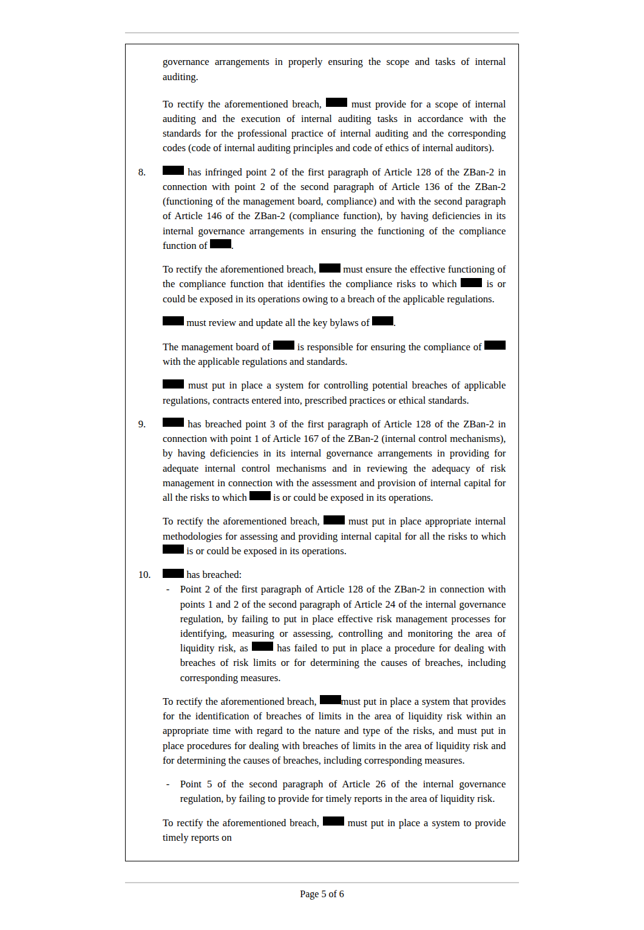governance arrangements in properly ensuring the scope and tasks of internal auditing.
To rectify the aforementioned breach, must provide for a scope of internal auditing and the execution of internal auditing tasks in accordance with the standards for the professional practice of internal auditing and the corresponding codes (code of internal auditing principles and code of ethics of internal auditors).
8.
has infringed point 2 of the first paragraph of Article 128 of the ZBan-2 in connection with point 2 of the second paragraph of Article 136 of the ZBan-2 (functioning of the management board, compliance) and with the second paragraph of Article 146 of the ZBan-2 (compliance function), by having deficiencies in its internal governance arrangements in ensuring the functioning of the compliance function of .
To rectify the aforementioned breach, must ensure the effective functioning of the compliance function that identifies the compliance risks to which is or could be exposed in its operations owing to a breach of the applicable regulations.
must review and update all the key bylaws of .
The management board of is responsible for ensuring the compliance of with the applicable regulations and standards.
must put in place a system for controlling potential breaches of applicable regulations, contracts entered into, prescribed practices or ethical standards.
9.
has breached point 3 of the first paragraph of Article 128 of the ZBan-2 in connection with point 1 of Article 167 of the ZBan-2 (internal control mechanisms), by having deficiencies in its internal governance arrangements in providing for adequate internal control mechanisms and in reviewing the adequacy of risk management in connection with the assessment and provision of internal capital for all the risks to which is or could be exposed in its operations.
To rectify the aforementioned breach, must put in place appropriate internal methodologies for assessing and providing internal capital for all the risks to which is or could be exposed in its operations.
10.
has breached:
Point 2 of the first paragraph of Article 128 of the ZBan-2 in connection with points 1 and 2 of the second paragraph of Article 24 of the internal governance regulation, by failing to put in place effective risk management processes for identifying, measuring or assessing, controlling and monitoring the area of liquidity risk, as has failed to put in place a procedure for dealing with breaches of risk limits or for determining the causes of breaches, including corresponding measures.
To rectify the aforementioned breach, must put in place a system that provides for the identification of breaches of limits in the area of liquidity risk within an appropriate time with regard to the nature and type of the risks, and must put in place procedures for dealing with breaches of limits in the area of liquidity risk and for determining the causes of breaches, including corresponding measures.
Point 5 of the second paragraph of Article 26 of the internal governance regulation, by failing to provide for timely reports in the area of liquidity risk.
To rectify the aforementioned breach, must put in place a system to provide timely reports on
Page 5 of 6